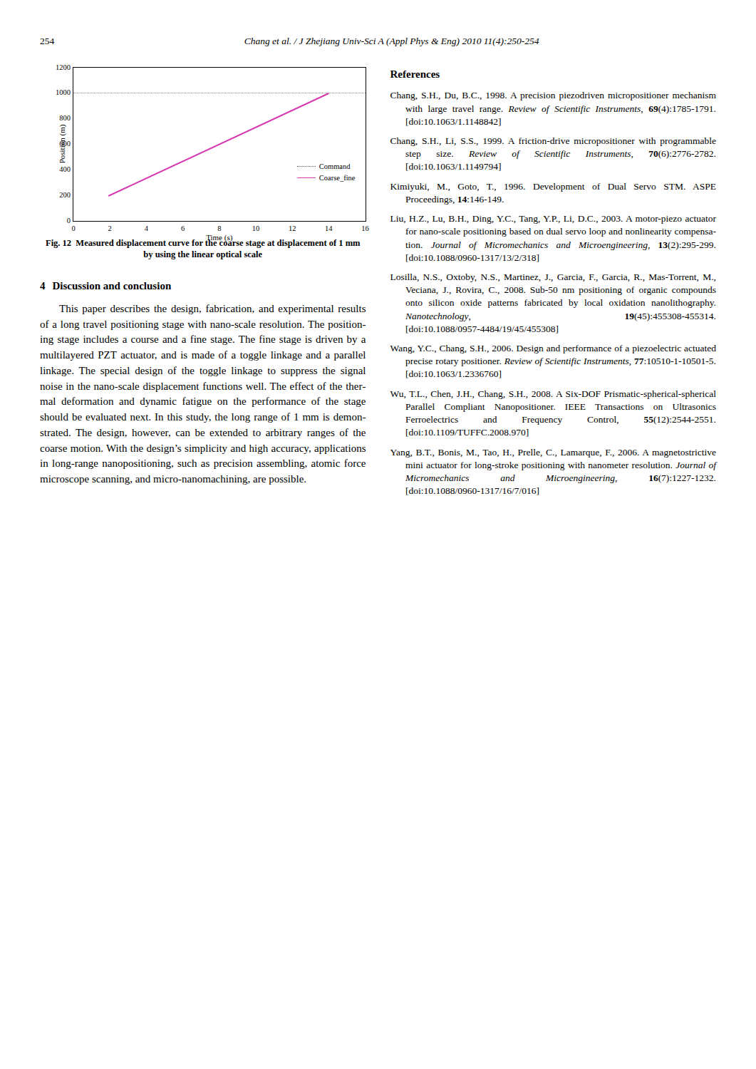254 Chang et al. / J Zhejiang Univ-Sci A (Appl Phys & Eng) 2010 11(4):250-254
Position (m) 1200 1000 800 600 400 200 0 0 2 4 6 8 10 12 14 16 Time (s)
Command
Coarse_fine
Fig. 12 Measured displacement curve for the coarse stage at displacement of 1 mm by using the linear optical scale
4 Discussion and conclusion
This paper describes the design, fabrication, and experimental results of a long travel positioning stage with nano-scale resolution. The positioning stage includes a course and a fine stage. The fine stage is driven by a multilayered PZT actuator, and is made of a toggle linkage and a parallel linkage. The special design of the toggle linkage to suppress the signal noise in the nano-scale displacement functions well. The effect of the thermal deformation and dynamic fatigue on the performance of the stage should be evaluated next. In this study, the long range of 1 mm is demonstrated. The design, however, can be extended to arbitrary ranges of the coarse motion. With the design’s simplicity and high accuracy, applications in long-range nanopositioning, such as precision assembling, atomic force microscope scanning, and micro-nanomachining, are possible.
References
Chang, S.H., Du, B.C., 1998. A precision piezodriven micropositioner mechanism with large travel range. Review of Scientific Instruments, 69(4):1785-1791. [doi:10.1063/1.1148842]
Chang, S.H., Li, S.S., 1999. A friction-drive micropositioner with programmable step size. Review of Scientific Instruments, 70(6):2776-2782. [doi:10.1063/1.1149794]
Kimiyuki, M., Goto, T., 1996. Development of Dual Servo STM. ASPE Proceedings, 14:146-149.
Liu, H.Z., Lu, B.H., Ding, Y.C., Tang, Y.P., Li, D.C., 2003. A motor-piezo actuator for nano-scale positioning based on dual servo loop and nonlinearity compensation. Journal of Micromechanics and Microengineering, 13(2):295-299. [doi:10.1088/0960-1317/13/2/318]
Losilla, N.S., Oxtoby, N.S., Martinez, J., Garcia, F., Garcia, R., Mas-Torrent, M., Veciana, J., Rovira, C., 2008. Sub-50 nm positioning of organic compounds onto silicon oxide patterns fabricated by local oxidation nanolithography. Nanotechnology, 19(45):455308-455314. [doi:10.1088/0957-4484/19/45/455308]
Wang, Y.C., Chang, S.H., 2006. Design and performance of a piezoelectric actuated precise rotary positioner. Review of Scientific Instruments, 77:10510-1-10501-5. [doi:10.1063/1.2336760]
Wu, T.L., Chen, J.H., Chang, S.H., 2008. A Six-DOF Prismatic-spherical-spherical Parallel Compliant Nanopositioner. IEEE Transactions on Ultrasonics Ferroelectrics and Frequency Control, 55(12):2544-2551. [doi:10.1109/TUFFC.2008.970]
Yang, B.T., Bonis, M., Tao, H., Prelle, C., Lamarque, F., 2006. A magnetostrictive mini actuator for long-stroke positioning with nanometer resolution. Journal of Micromechanics and Microengineering, 16(7):1227-1232. [doi:10.1088/0960-1317/16/7/016]